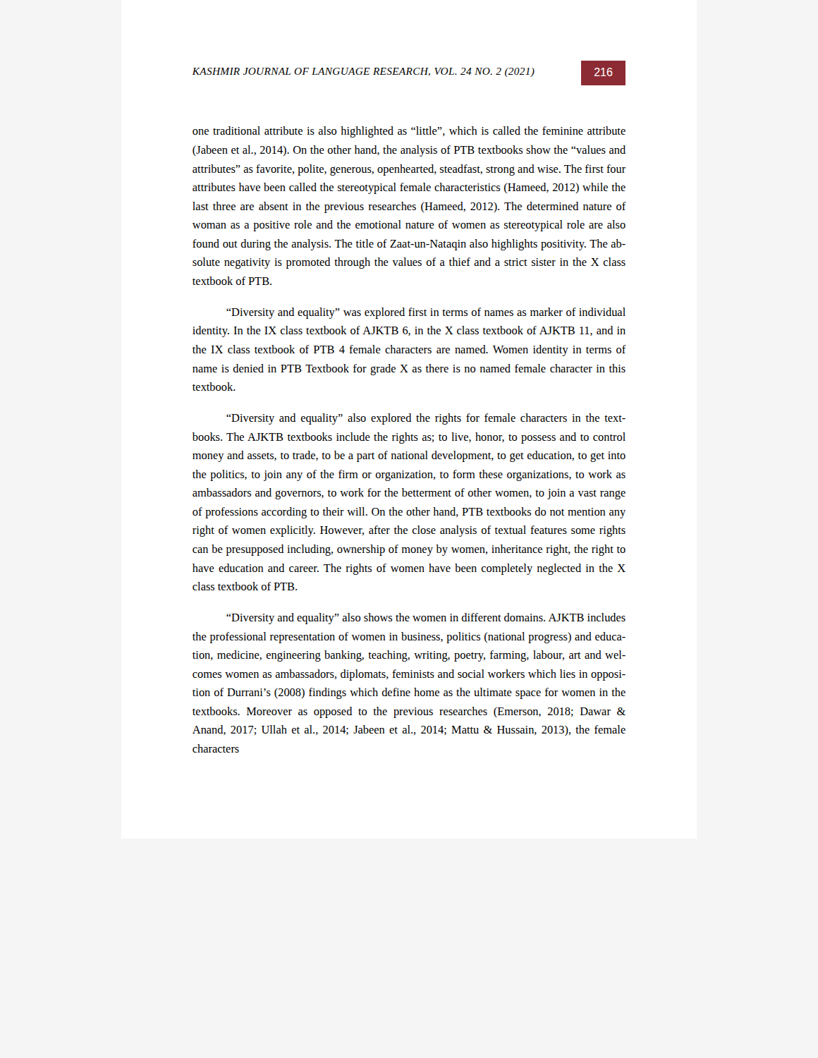KASHMIR JOURNAL OF LANGUAGE RESEARCH, VOL. 24 NO. 2 (2021)
216
one traditional attribute is also highlighted as “little”, which is called the feminine attribute (Jabeen et al., 2014). On the other hand, the analysis of PTB textbooks show the “values and attributes” as favorite, polite, generous, openhearted, steadfast, strong and wise. The first four attributes have been called the stereotypical female characteristics (Hameed, 2012) while the last three are absent in the previous researches (Hameed, 2012). The determined nature of woman as a positive role and the emotional nature of women as stereotypical role are also found out during the analysis. The title of Zaat-un-Nataqin also highlights positivity. The absolute negativity is promoted through the values of a thief and a strict sister in the X class textbook of PTB.
“Diversity and equality” was explored first in terms of names as marker of individual identity. In the IX class textbook of AJKTB 6, in the X class textbook of AJKTB 11, and in the IX class textbook of PTB 4 female characters are named. Women identity in terms of name is denied in PTB Textbook for grade X as there is no named female character in this textbook.
“Diversity and equality” also explored the rights for female characters in the textbooks. The AJKTB textbooks include the rights as; to live, honor, to possess and to control money and assets, to trade, to be a part of national development, to get education, to get into the politics, to join any of the firm or organization, to form these organizations, to work as ambassadors and governors, to work for the betterment of other women, to join a vast range of professions according to their will. On the other hand, PTB textbooks do not mention any right of women explicitly. However, after the close analysis of textual features some rights can be presupposed including, ownership of money by women, inheritance right, the right to have education and career. The rights of women have been completely neglected in the X class textbook of PTB.
“Diversity and equality” also shows the women in different domains. AJKTB includes the professional representation of women in business, politics (national progress) and education, medicine, engineering banking, teaching, writing, poetry, farming, labour, art and welcomes women as ambassadors, diplomats, feminists and social workers which lies in opposition of Durrani’s (2008) findings which define home as the ultimate space for women in the textbooks. Moreover as opposed to the previous researches (Emerson, 2018; Dawar & Anand, 2017; Ullah et al., 2014; Jabeen et al., 2014; Mattu & Hussain, 2013), the female characters